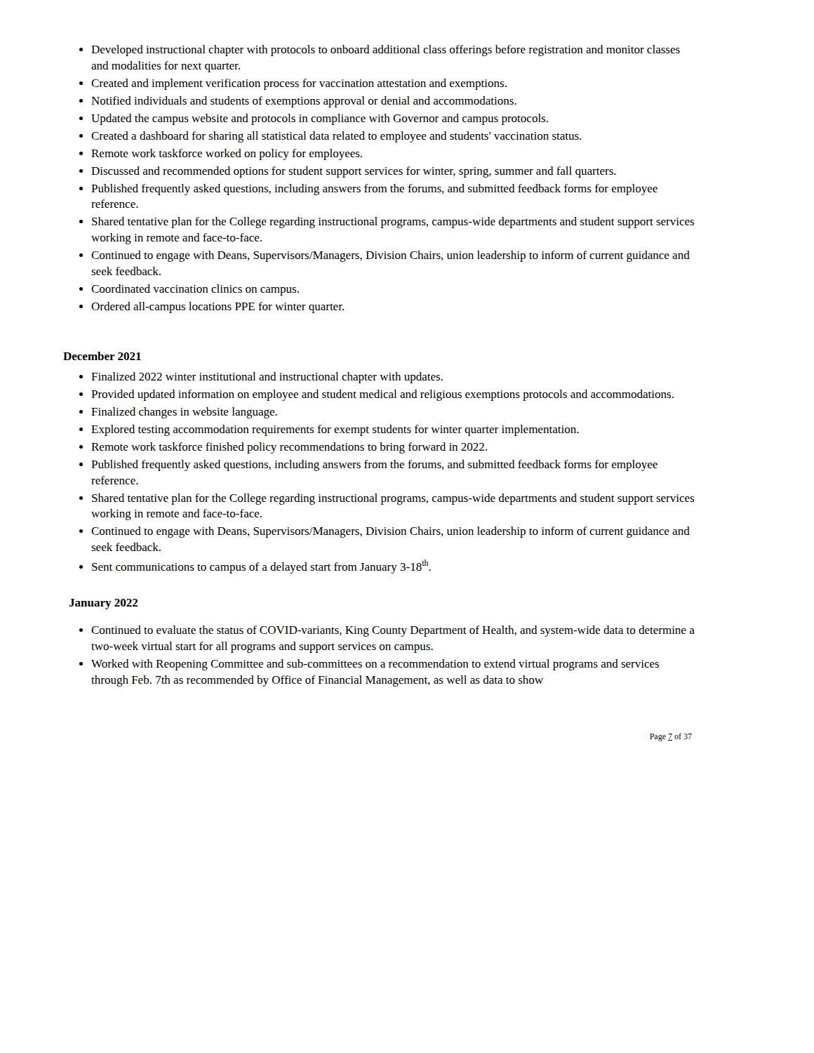Developed instructional chapter with protocols to onboard additional class offerings before registration and monitor classes and modalities for next quarter.
Created and implement verification process for vaccination attestation and exemptions.
Notified individuals and students of exemptions approval or denial and accommodations.
Updated the campus website and protocols in compliance with Governor and campus protocols.
Created a dashboard for sharing all statistical data related to employee and students' vaccination status.
Remote work taskforce worked on policy for employees.
Discussed and recommended options for student support services for winter, spring, summer and fall quarters.
Published frequently asked questions, including answers from the forums, and submitted feedback forms for employee reference.
Shared tentative plan for the College regarding instructional programs, campus-wide departments and student support services working in remote and face-to-face.
Continued to engage with Deans, Supervisors/Managers, Division Chairs, union leadership to inform of current guidance and seek feedback.
Coordinated vaccination clinics on campus.
Ordered all-campus locations PPE for winter quarter.
December 2021
Finalized 2022 winter institutional and instructional chapter with updates.
Provided updated information on employee and student medical and religious exemptions protocols and accommodations.
Finalized changes in website language.
Explored testing accommodation requirements for exempt students for winter quarter implementation.
Remote work taskforce finished policy recommendations to bring forward in 2022.
Published frequently asked questions, including answers from the forums, and submitted feedback forms for employee reference.
Shared tentative plan for the College regarding instructional programs, campus-wide departments and student support services working in remote and face-to-face.
Continued to engage with Deans, Supervisors/Managers, Division Chairs, union leadership to inform of current guidance and seek feedback.
Sent communications to campus of a delayed start from January 3-18th.
January 2022
Continued to evaluate the status of COVID-variants, King County Department of Health, and system-wide data to determine a two-week virtual start for all programs and support services on campus.
Worked with Reopening Committee and sub-committees on a recommendation to extend virtual programs and services through Feb. 7th as recommended by Office of Financial Management, as well as data to show
Page 7 of 37